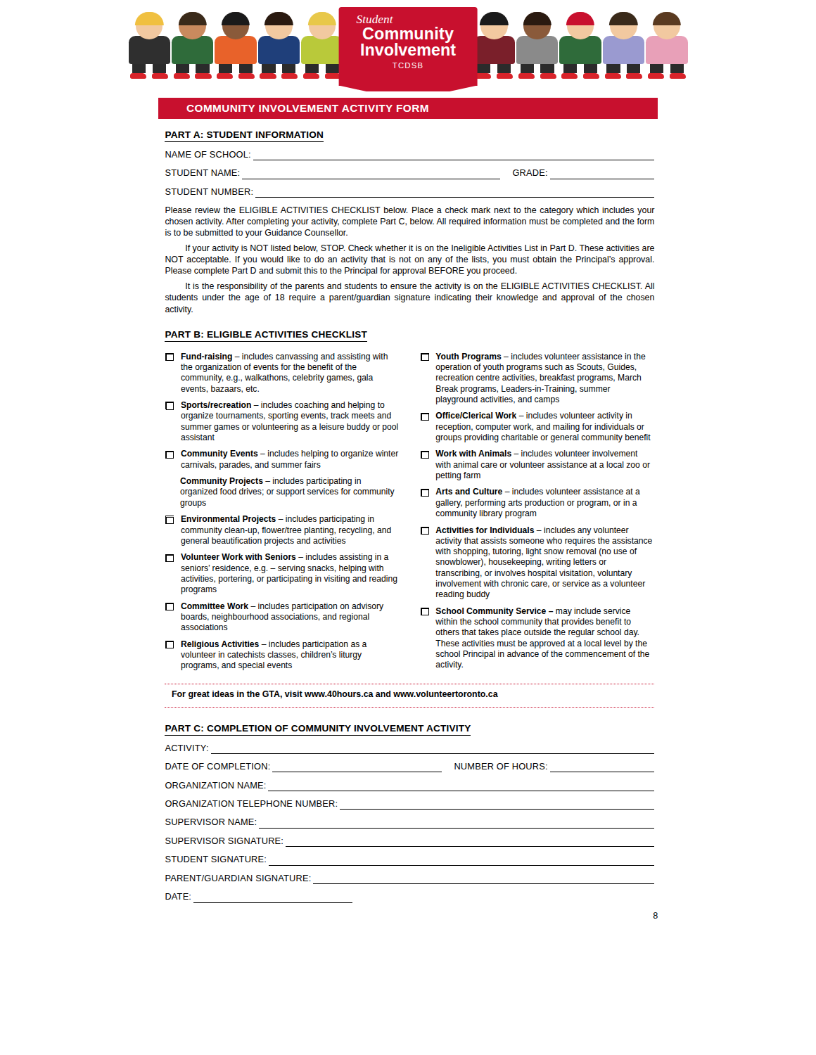Student
Community
Involvement
TCDSB
COMMUNITY INVOLVEMENT ACTIVITY FORM
PART A: STUDENT INFORMATION
NAME OF SCHOOL:
STUDENT NAME: GRADE:
STUDENT NUMBER:
Please review the ELIGIBLE ACTIVITIES CHECKLIST below. Place a check mark next to the category which includes your chosen activity. After completing your activity, complete Part C, below. All required information must be completed and the form is to be submitted to your Guidance Counsellor.
If your activity is NOT listed below, STOP. Check whether it is on the Ineligible Activities List in Part D. These activities are NOT acceptable. If you would like to do an activity that is not on any of the lists, you must obtain the Principal’s approval. Please complete Part D and submit this to the Principal for approval BEFORE you proceed.
It is the responsibility of the parents and students to ensure the activity is on the ELIGIBLE ACTIVITIES CHECKLIST. All students under the age of 18 require a parent/guardian signature indicating their knowledge and approval of the chosen activity.
PART B: ELIGIBLE ACTIVITIES CHECKLIST
Fund-raising – includes canvassing and assisting with the organization of events for the benefit of the community, e.g., walkathons, celebrity games, gala events, bazaars, etc.
Sports/recreation – includes coaching and helping to organize tournaments, sporting events, track meets and summer games or volunteering as a leisure buddy or pool assistant
Community Events – includes helping to organize winter carnivals, parades, and summer fairs
Community Projects – includes participating in organized food drives; or support services for community groups
Environmental Projects – includes participating in community clean-up, flower/tree planting, recycling, and general beautification projects and activities
Volunteer Work with Seniors – includes assisting in a seniors’ residence, e.g. – serving snacks, helping with activities, portering, or participating in visiting and reading programs
Committee Work – includes participation on advisory boards, neighbourhood associations, and regional associations
Religious Activities – includes participation as a volunteer in catechists classes, children’s liturgy programs, and special events
Youth Programs – includes volunteer assistance in the operation of youth programs such as Scouts, Guides, recreation centre activities, breakfast programs, March Break programs, Leaders-in-Training, summer playground activities, and camps
Office/Clerical Work – includes volunteer activity in reception, computer work, and mailing for individuals or groups providing charitable or general community benefit
Work with Animals – includes volunteer involvement with animal care or volunteer assistance at a local zoo or petting farm
Arts and Culture – includes volunteer assistance at a gallery, performing arts production or program, or in a community library program
Activities for Individuals – includes any volunteer activity that assists someone who requires the assistance with shopping, tutoring, light snow removal (no use of snowblower), housekeeping, writing letters or transcribing, or involves hospital visitation, voluntary involvement with chronic care, or service as a volunteer reading buddy
School Community Service – may include service within the school community that provides benefit to others that takes place outside the regular school day. These activities must be approved at a local level by the school Principal in advance of the commencement of the activity.
For great ideas in the GTA, visit www.40hours.ca and www.volunteertoronto.ca
PART C: COMPLETION OF COMMUNITY INVOLVEMENT ACTIVITY
ACTIVITY:
DATE OF COMPLETION: NUMBER OF HOURS:
ORGANIZATION NAME:
ORGANIZATION TELEPHONE NUMBER:
SUPERVISOR NAME:
SUPERVISOR SIGNATURE:
STUDENT SIGNATURE:
PARENT/GUARDIAN SIGNATURE:
DATE:
8